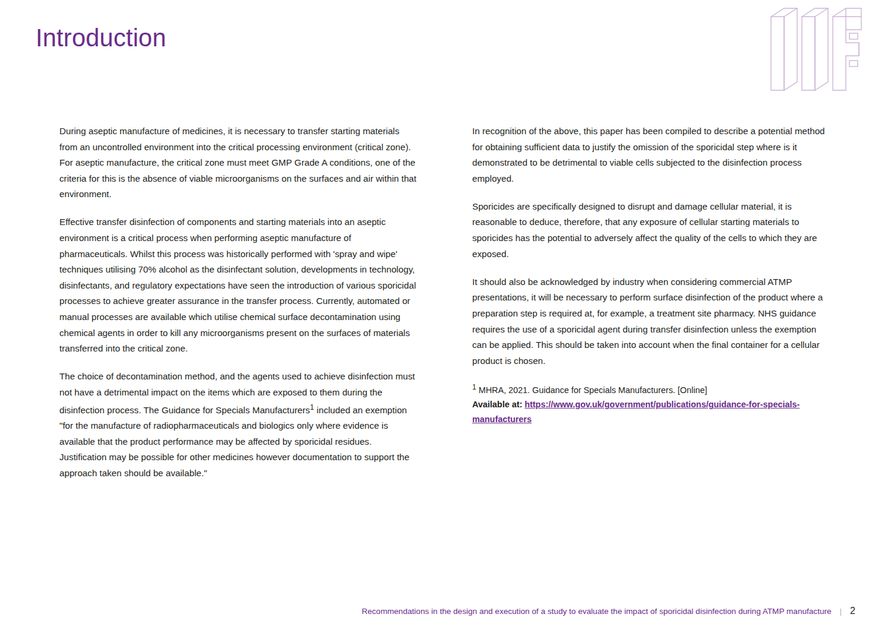Introduction
During aseptic manufacture of medicines, it is necessary to transfer starting materials from an uncontrolled environment into the critical processing environment (critical zone). For aseptic manufacture, the critical zone must meet GMP Grade A conditions, one of the criteria for this is the absence of viable microorganisms on the surfaces and air within that environment.
Effective transfer disinfection of components and starting materials into an aseptic environment is a critical process when performing aseptic manufacture of pharmaceuticals. Whilst this process was historically performed with 'spray and wipe' techniques utilising 70% alcohol as the disinfectant solution, developments in technology, disinfectants, and regulatory expectations have seen the introduction of various sporicidal processes to achieve greater assurance in the transfer process. Currently, automated or manual processes are available which utilise chemical surface decontamination using chemical agents in order to kill any microorganisms present on the surfaces of materials transferred into the critical zone.
The choice of decontamination method, and the agents used to achieve disinfection must not have a detrimental impact on the items which are exposed to them during the disinfection process. The Guidance for Specials Manufacturers1 included an exemption "for the manufacture of radiopharmaceuticals and biologics only where evidence is available that the product performance may be affected by sporicidal residues. Justification may be possible for other medicines however documentation to support the approach taken should be available."
In recognition of the above, this paper has been compiled to describe a potential method for obtaining sufficient data to justify the omission of the sporicidal step where is it demonstrated to be detrimental to viable cells subjected to the disinfection process employed.
Sporicides are specifically designed to disrupt and damage cellular material, it is reasonable to deduce, therefore, that any exposure of cellular starting materials to sporicides has the potential to adversely affect the quality of the cells to which they are exposed.
It should also be acknowledged by industry when considering commercial ATMP presentations, it will be necessary to perform surface disinfection of the product where a preparation step is required at, for example, a treatment site pharmacy. NHS guidance requires the use of a sporicidal agent during transfer disinfection unless the exemption can be applied. This should be taken into account when the final container for a cellular product is chosen.
1 MHRA, 2021. Guidance for Specials Manufacturers. [Online]
Available at: https://www.gov.uk/government/publications/guidance-for-specials-manufacturers
Recommendations in the design and execution of a study to evaluate the impact of sporicidal disinfection during ATMP manufacture | 2